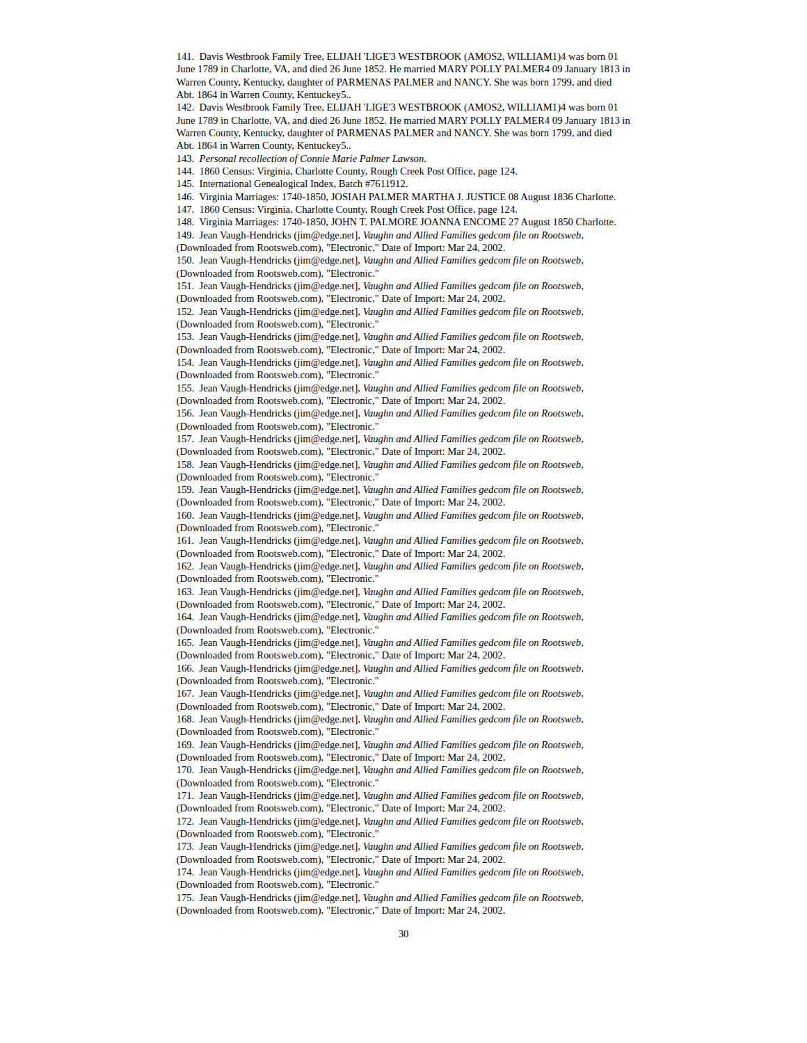141. Davis Westbrook Family Tree, ELIJAH 'LIGE'3 WESTBROOK (AMOS2, WILLIAM1)4 was born 01 June 1789 in Charlotte, VA, and died 26 June 1852. He married MARY POLLY PALMER4 09 January 1813 in Warren County, Kentucky, daughter of PARMENAS PALMER and NANCY. She was born 1799, and died Abt. 1864 in Warren County, Kentuckey5..
142. Davis Westbrook Family Tree, ELIJAH 'LIGE'3 WESTBROOK (AMOS2, WILLIAM1)4 was born 01 June 1789 in Charlotte, VA, and died 26 June 1852. He married MARY POLLY PALMER4 09 January 1813 in Warren County, Kentucky, daughter of PARMENAS PALMER and NANCY. She was born 1799, and died Abt. 1864 in Warren County, Kentuckey5..
143. Personal recollection of Connie Marie Palmer Lawson.
144. 1860 Census: Virginia, Charlotte County, Rough Creek Post Office, page 124.
145. International Genealogical Index, Batch #7611912.
146. Virginia Marriages: 1740-1850, JOSIAH PALMER MARTHA J. JUSTICE 08 August 1836 Charlotte.
147. 1860 Census: Virginia, Charlotte County, Rough Creek Post Office, page 124.
148. Virginia Marriages: 1740-1850, JOHN T. PALMORE JOANNA ENCOME 27 August 1850 Charlotte.
149. Jean Vaugh-Hendricks (jim@edge.net], Vaughn and Allied Families gedcom file on Rootsweb, (Downloaded from Rootsweb.com), "Electronic," Date of Import: Mar 24, 2002.
150. Jean Vaugh-Hendricks (jim@edge.net], Vaughn and Allied Families gedcom file on Rootsweb, (Downloaded from Rootsweb.com), "Electronic."
151. Jean Vaugh-Hendricks (jim@edge.net], Vaughn and Allied Families gedcom file on Rootsweb, (Downloaded from Rootsweb.com), "Electronic," Date of Import: Mar 24, 2002.
152. Jean Vaugh-Hendricks (jim@edge.net], Vaughn and Allied Families gedcom file on Rootsweb, (Downloaded from Rootsweb.com), "Electronic."
153. Jean Vaugh-Hendricks (jim@edge.net], Vaughn and Allied Families gedcom file on Rootsweb, (Downloaded from Rootsweb.com), "Electronic," Date of Import: Mar 24, 2002.
154. Jean Vaugh-Hendricks (jim@edge.net], Vaughn and Allied Families gedcom file on Rootsweb, (Downloaded from Rootsweb.com), "Electronic."
155. Jean Vaugh-Hendricks (jim@edge.net], Vaughn and Allied Families gedcom file on Rootsweb, (Downloaded from Rootsweb.com), "Electronic," Date of Import: Mar 24, 2002.
156. Jean Vaugh-Hendricks (jim@edge.net], Vaughn and Allied Families gedcom file on Rootsweb, (Downloaded from Rootsweb.com), "Electronic."
157. Jean Vaugh-Hendricks (jim@edge.net], Vaughn and Allied Families gedcom file on Rootsweb, (Downloaded from Rootsweb.com), "Electronic," Date of Import: Mar 24, 2002.
158. Jean Vaugh-Hendricks (jim@edge.net], Vaughn and Allied Families gedcom file on Rootsweb, (Downloaded from Rootsweb.com), "Electronic."
159. Jean Vaugh-Hendricks (jim@edge.net], Vaughn and Allied Families gedcom file on Rootsweb, (Downloaded from Rootsweb.com), "Electronic," Date of Import: Mar 24, 2002.
160. Jean Vaugh-Hendricks (jim@edge.net], Vaughn and Allied Families gedcom file on Rootsweb, (Downloaded from Rootsweb.com), "Electronic."
161. Jean Vaugh-Hendricks (jim@edge.net], Vaughn and Allied Families gedcom file on Rootsweb, (Downloaded from Rootsweb.com), "Electronic," Date of Import: Mar 24, 2002.
162. Jean Vaugh-Hendricks (jim@edge.net], Vaughn and Allied Families gedcom file on Rootsweb, (Downloaded from Rootsweb.com), "Electronic."
163. Jean Vaugh-Hendricks (jim@edge.net], Vaughn and Allied Families gedcom file on Rootsweb, (Downloaded from Rootsweb.com), "Electronic," Date of Import: Mar 24, 2002.
164. Jean Vaugh-Hendricks (jim@edge.net], Vaughn and Allied Families gedcom file on Rootsweb, (Downloaded from Rootsweb.com), "Electronic."
165. Jean Vaugh-Hendricks (jim@edge.net], Vaughn and Allied Families gedcom file on Rootsweb, (Downloaded from Rootsweb.com), "Electronic," Date of Import: Mar 24, 2002.
166. Jean Vaugh-Hendricks (jim@edge.net], Vaughn and Allied Families gedcom file on Rootsweb, (Downloaded from Rootsweb.com), "Electronic."
167. Jean Vaugh-Hendricks (jim@edge.net], Vaughn and Allied Families gedcom file on Rootsweb, (Downloaded from Rootsweb.com), "Electronic," Date of Import: Mar 24, 2002.
168. Jean Vaugh-Hendricks (jim@edge.net], Vaughn and Allied Families gedcom file on Rootsweb, (Downloaded from Rootsweb.com), "Electronic."
169. Jean Vaugh-Hendricks (jim@edge.net], Vaughn and Allied Families gedcom file on Rootsweb, (Downloaded from Rootsweb.com), "Electronic," Date of Import: Mar 24, 2002.
170. Jean Vaugh-Hendricks (jim@edge.net], Vaughn and Allied Families gedcom file on Rootsweb, (Downloaded from Rootsweb.com), "Electronic."
171. Jean Vaugh-Hendricks (jim@edge.net], Vaughn and Allied Families gedcom file on Rootsweb, (Downloaded from Rootsweb.com), "Electronic," Date of Import: Mar 24, 2002.
172. Jean Vaugh-Hendricks (jim@edge.net], Vaughn and Allied Families gedcom file on Rootsweb, (Downloaded from Rootsweb.com), "Electronic."
173. Jean Vaugh-Hendricks (jim@edge.net], Vaughn and Allied Families gedcom file on Rootsweb, (Downloaded from Rootsweb.com), "Electronic," Date of Import: Mar 24, 2002.
174. Jean Vaugh-Hendricks (jim@edge.net], Vaughn and Allied Families gedcom file on Rootsweb, (Downloaded from Rootsweb.com), "Electronic."
175. Jean Vaugh-Hendricks (jim@edge.net], Vaughn and Allied Families gedcom file on Rootsweb, (Downloaded from Rootsweb.com), "Electronic," Date of Import: Mar 24, 2002.
30